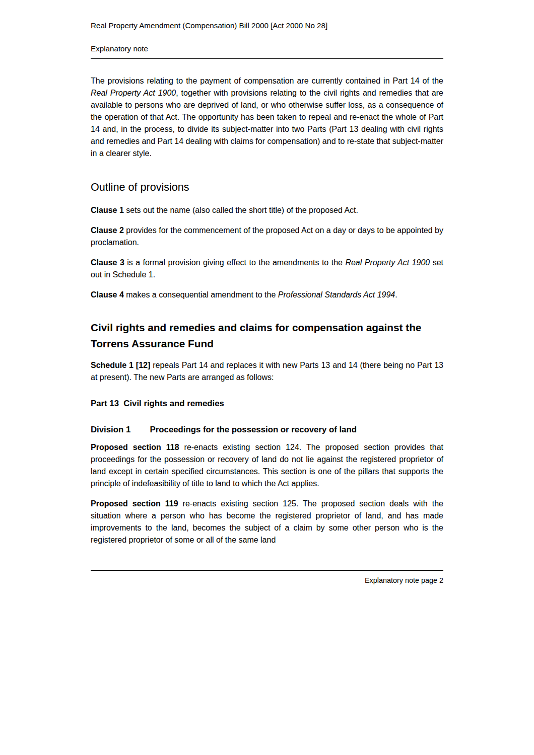Real Property Amendment (Compensation) Bill 2000 [Act 2000 No 28]
Explanatory note
The provisions relating to the payment of compensation are currently contained in Part 14 of the Real Property Act 1900, together with provisions relating to the civil rights and remedies that are available to persons who are deprived of land, or who otherwise suffer loss, as a consequence of the operation of that Act. The opportunity has been taken to repeal and re-enact the whole of Part 14 and, in the process, to divide its subject-matter into two Parts (Part 13 dealing with civil rights and remedies and Part 14 dealing with claims for compensation) and to re-state that subject-matter in a clearer style.
Outline of provisions
Clause 1 sets out the name (also called the short title) of the proposed Act.
Clause 2 provides for the commencement of the proposed Act on a day or days to be appointed by proclamation.
Clause 3 is a formal provision giving effect to the amendments to the Real Property Act 1900 set out in Schedule 1.
Clause 4 makes a consequential amendment to the Professional Standards Act 1994.
Civil rights and remedies and claims for compensation against the Torrens Assurance Fund
Schedule 1 [12] repeals Part 14 and replaces it with new Parts 13 and 14 (there being no Part 13 at present). The new Parts are arranged as follows:
Part 13 Civil rights and remedies
Division 1 Proceedings for the possession or recovery of land
Proposed section 118 re-enacts existing section 124. The proposed section provides that proceedings for the possession or recovery of land do not lie against the registered proprietor of land except in certain specified circumstances. This section is one of the pillars that supports the principle of indefeasibility of title to land to which the Act applies.
Proposed section 119 re-enacts existing section 125. The proposed section deals with the situation where a person who has become the registered proprietor of land, and has made improvements to the land, becomes the subject of a claim by some other person who is the registered proprietor of some or all of the same land
Explanatory note page 2